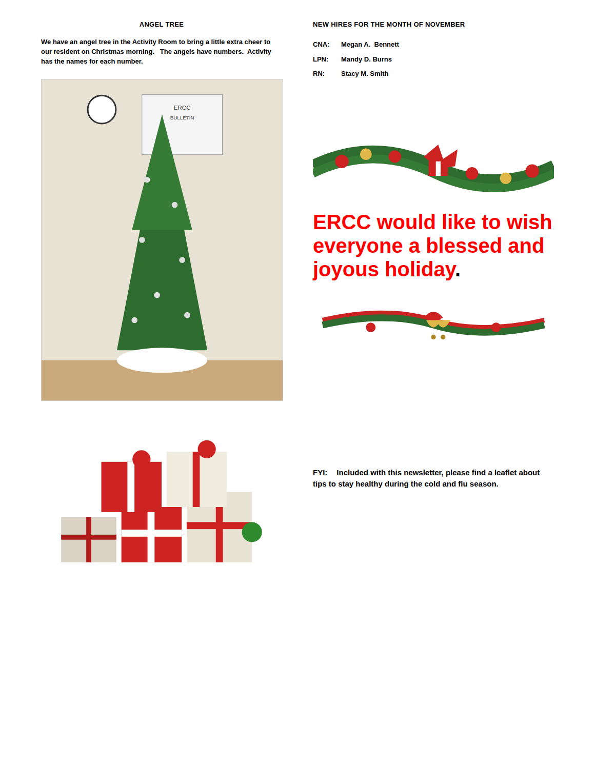ANGEL TREE
We have an angel tree in the Activity Room to bring a little extra cheer to our resident on Christmas morning. The angels have numbers. Activity has the names for each number.
NEW HIRES FOR THE MONTH OF NOVEMBER
CNA: Megan A. Bennett
LPN: Mandy D. Burns
RN: Stacy M. Smith
ERCC would like to wish everyone a blessed and joyous holiday.
FYI: Included with this newsletter, please find a leaflet about tips to stay healthy during the cold and flu season.